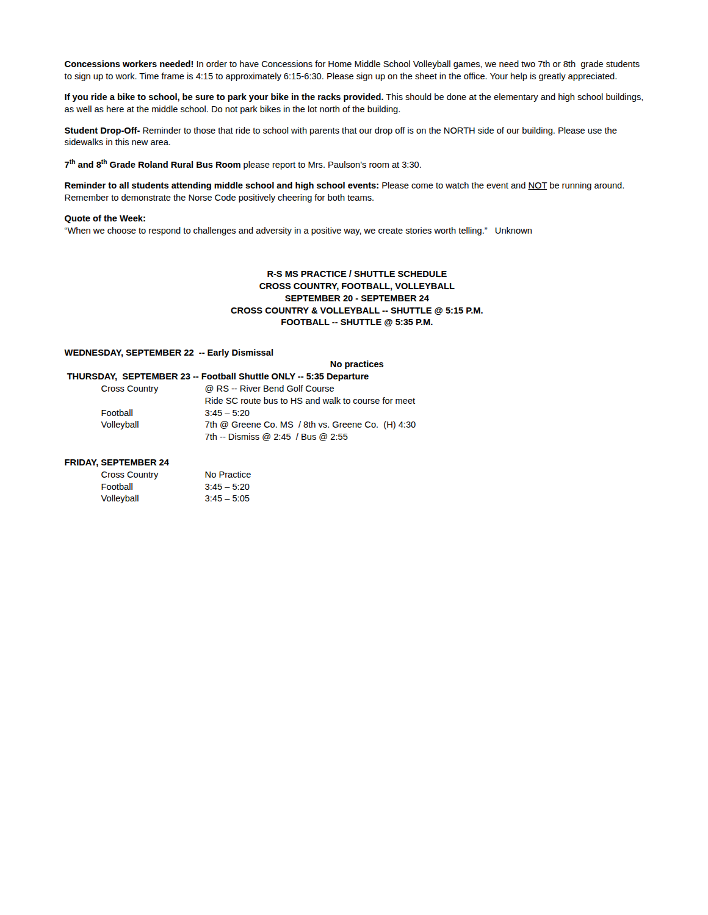Concessions workers needed! In order to have Concessions for Home Middle School Volleyball games, we need two 7th or 8th grade students to sign up to work. Time frame is 4:15 to approximately 6:15-6:30. Please sign up on the sheet in the office. Your help is greatly appreciated.
If you ride a bike to school, be sure to park your bike in the racks provided. This should be done at the elementary and high school buildings, as well as here at the middle school. Do not park bikes in the lot north of the building.
Student Drop-Off- Reminder to those that ride to school with parents that our drop off is on the NORTH side of our building. Please use the sidewalks in this new area.
7th and 8th Grade Roland Rural Bus Room please report to Mrs. Paulson’s room at 3:30.
Reminder to all students attending middle school and high school events: Please come to watch the event and NOT be running around. Remember to demonstrate the Norse Code positively cheering for both teams.
Quote of the Week:
“When we choose to respond to challenges and adversity in a positive way, we create stories worth telling.” Unknown
R-S MS PRACTICE / SHUTTLE SCHEDULE
CROSS COUNTRY, FOOTBALL, VOLLEYBALL
SEPTEMBER 20 - SEPTEMBER 24
CROSS COUNTRY & VOLLEYBALL -- SHUTTLE @ 5:15 P.M.
FOOTBALL -- SHUTTLE @ 5:35 P.M.
WEDNESDAY, SEPTEMBER 22 -- Early Dismissal
No practices
THURSDAY, SEPTEMBER 23 -- Football Shuttle ONLY -- 5:35 Departure
| Cross Country | @ RS -- River Bend Golf Course |
| | Ride SC route bus to HS and walk to course for meet |
| Football | 3:45 – 5:20 |
| Volleyball | 7th @ Greene Co. MS / 8th vs. Greene Co. (H) 4:30 |
| | 7th -- Dismiss @ 2:45 / Bus @ 2:55 |
FRIDAY, SEPTEMBER 24
| Cross Country | No Practice |
| Football | 3:45 – 5:20 |
| Volleyball | 3:45 – 5:05 |